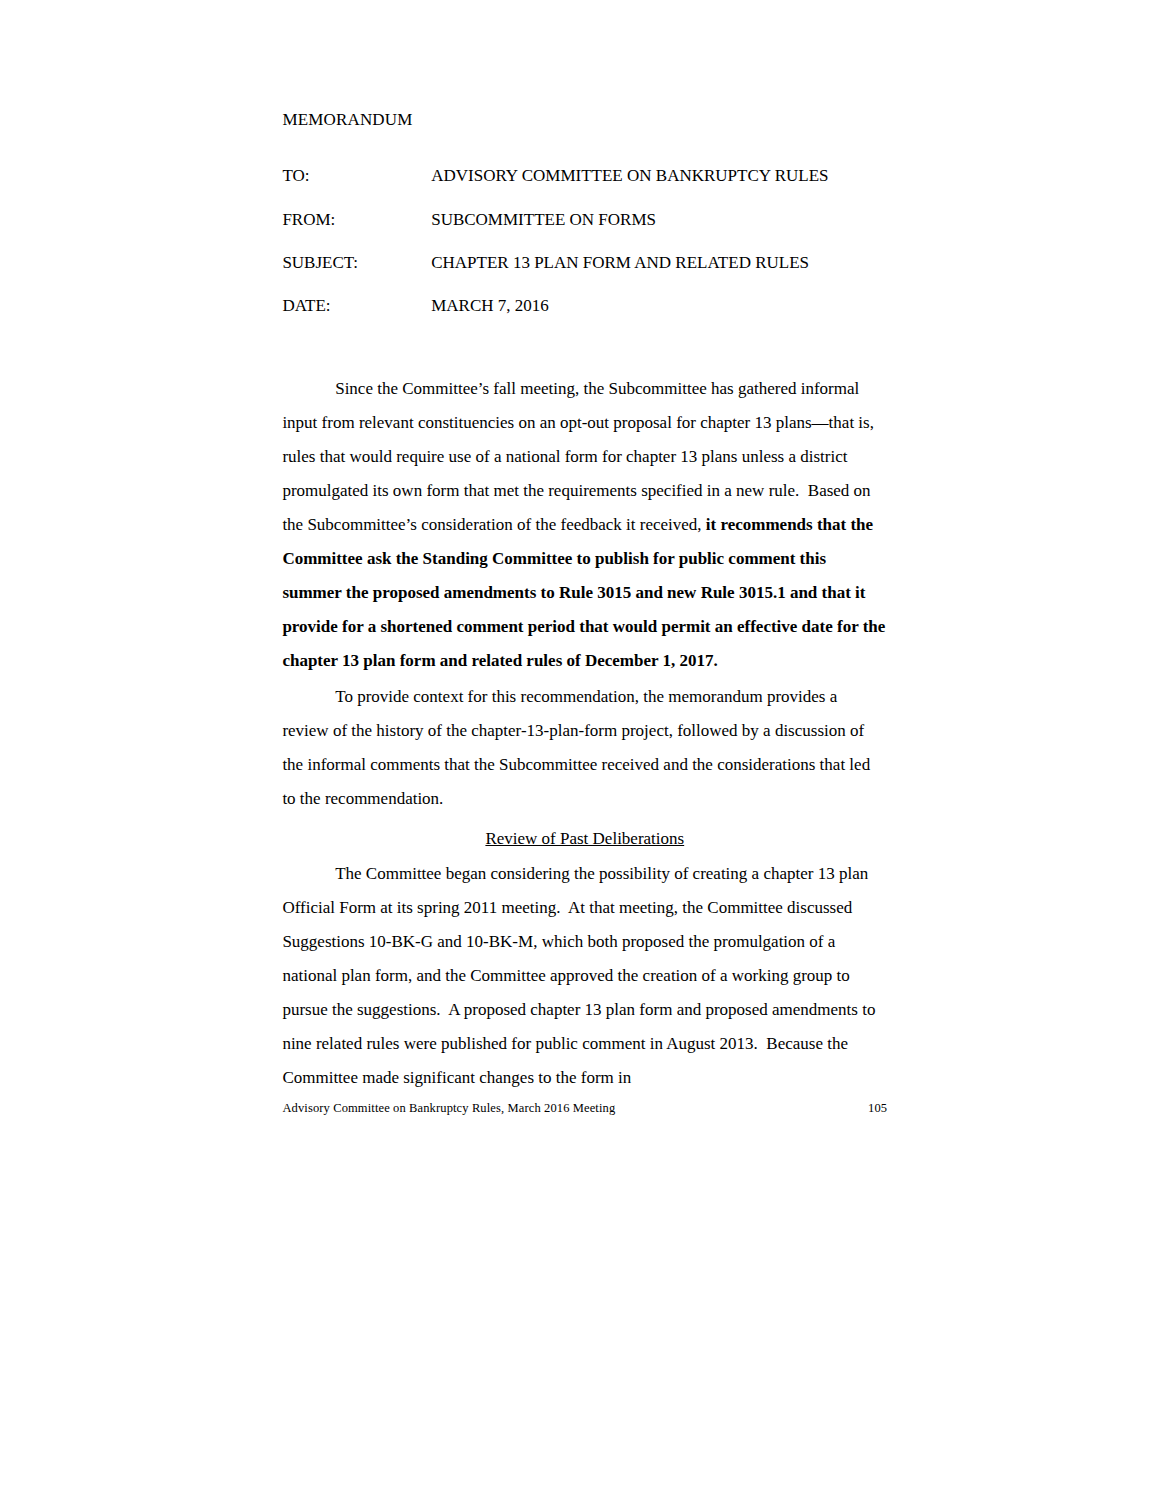MEMORANDUM
| TO: | ADVISORY COMMITTEE ON BANKRUPTCY RULES |
| FROM: | SUBCOMMITTEE ON FORMS |
| SUBJECT: | CHAPTER 13 PLAN FORM AND RELATED RULES |
| DATE: | MARCH 7, 2016 |
Since the Committee’s fall meeting, the Subcommittee has gathered informal input from relevant constituencies on an opt-out proposal for chapter 13 plans—that is, rules that would require use of a national form for chapter 13 plans unless a district promulgated its own form that met the requirements specified in a new rule. Based on the Subcommittee’s consideration of the feedback it received, it recommends that the Committee ask the Standing Committee to publish for public comment this summer the proposed amendments to Rule 3015 and new Rule 3015.1 and that it provide for a shortened comment period that would permit an effective date for the chapter 13 plan form and related rules of December 1, 2017.
To provide context for this recommendation, the memorandum provides a review of the history of the chapter-13-plan-form project, followed by a discussion of the informal comments that the Subcommittee received and the considerations that led to the recommendation.
Review of Past Deliberations
The Committee began considering the possibility of creating a chapter 13 plan Official Form at its spring 2011 meeting. At that meeting, the Committee discussed Suggestions 10-BK-G and 10-BK-M, which both proposed the promulgation of a national plan form, and the Committee approved the creation of a working group to pursue the suggestions. A proposed chapter 13 plan form and proposed amendments to nine related rules were published for public comment in August 2013. Because the Committee made significant changes to the form in
Advisory Committee on Bankruptcy Rules, March 2016 Meeting 105